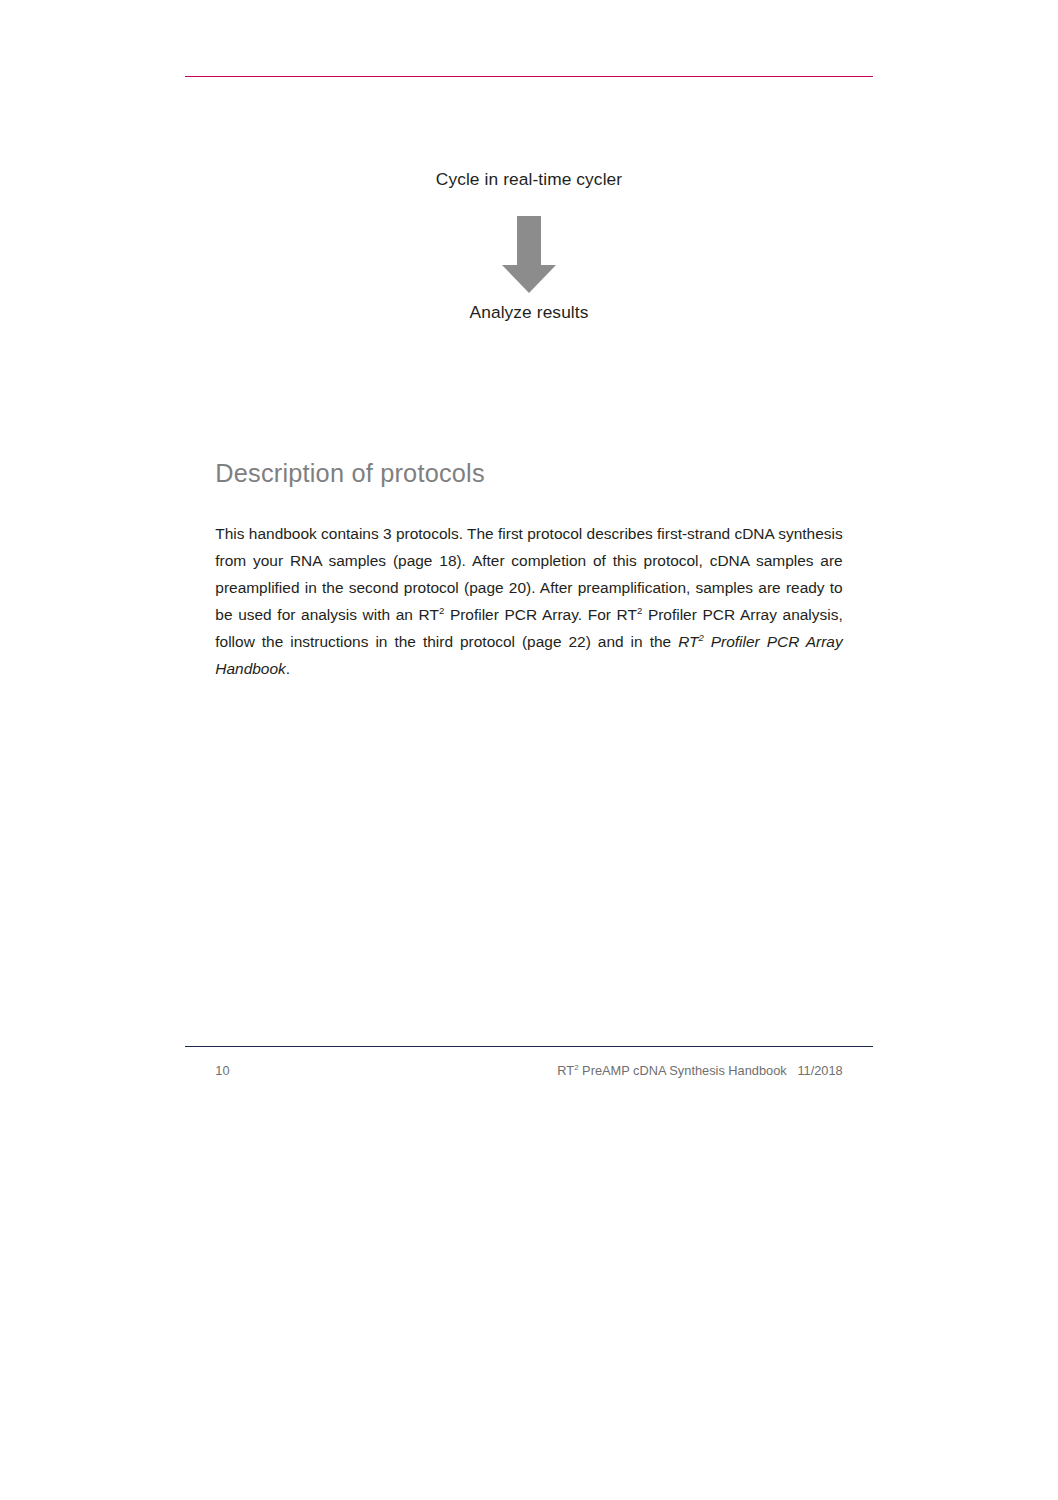Cycle in real-time cycler
Analyze results
Description of protocols
This handbook contains 3 protocols. The first protocol describes first-strand cDNA synthesis from your RNA samples (page 18). After completion of this protocol, cDNA samples are preamplified in the second protocol (page 20). After preamplification, samples are ready to be used for analysis with an RT2 Profiler PCR Array. For RT2 Profiler PCR Array analysis, follow the instructions in the third protocol (page 22) and in the RT2 Profiler PCR Array Handbook.
10 RT2 PreAMP cDNA Synthesis Handbook 11/2018